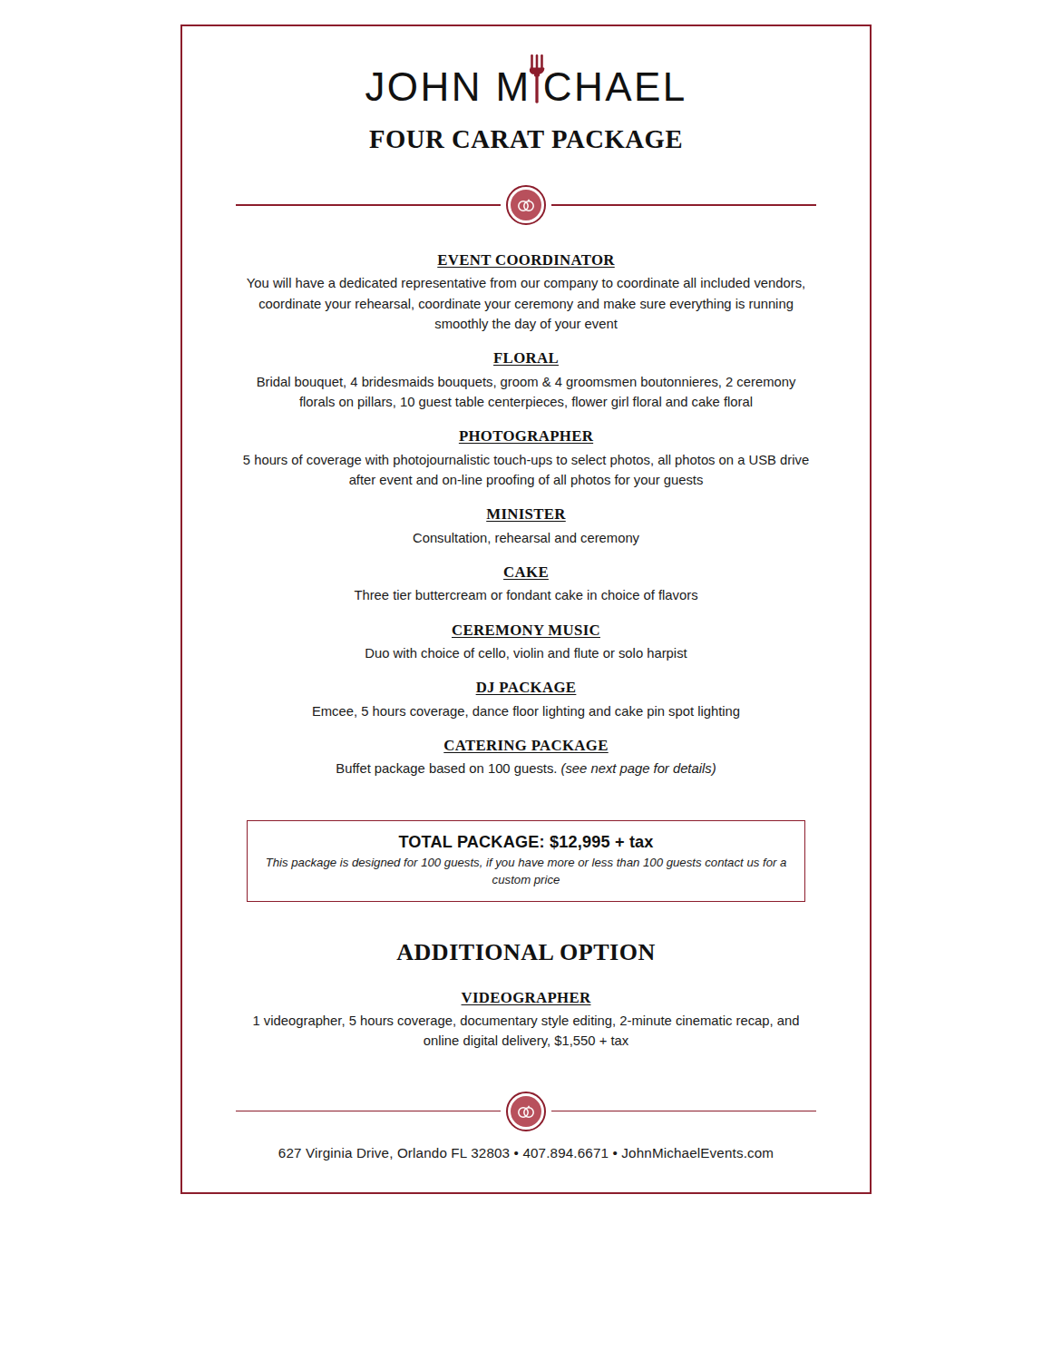JOHN M CHAEL
FOUR CARAT PACKAGE
EVENT COORDINATOR
You will have a dedicated representative from our company to coordinate all included vendors, coordinate your rehearsal, coordinate your ceremony and make sure everything is running smoothly the day of your event
FLORAL
Bridal bouquet, 4 bridesmaids bouquets, groom & 4 groomsmen boutonnieres, 2 ceremony florals on pillars, 10 guest table centerpieces, flower girl floral and cake floral
PHOTOGRAPHER
5 hours of coverage with photojournalistic touch-ups to select photos, all photos on a USB drive after event and on-line proofing of all photos for your guests
MINISTER
Consultation, rehearsal and ceremony
CAKE
Three tier buttercream or fondant cake in choice of flavors
CEREMONY MUSIC
Duo with choice of cello, violin and flute or solo harpist
DJ PACKAGE
Emcee, 5 hours coverage, dance floor lighting and cake pin spot lighting
CATERING PACKAGE
Buffet package based on 100 guests. (see next page for details)
TOTAL PACKAGE: $12,995 + tax
This package is designed for 100 guests, if you have more or less than 100 guests contact us for a custom price
ADDITIONAL OPTION
VIDEOGRAPHER
1 videographer, 5 hours coverage, documentary style editing, 2-minute cinematic recap, and online digital delivery, $1,550 + tax
627 Virginia Drive, Orlando FL 32803 • 407.894.6671 • JohnMichaelEvents.com